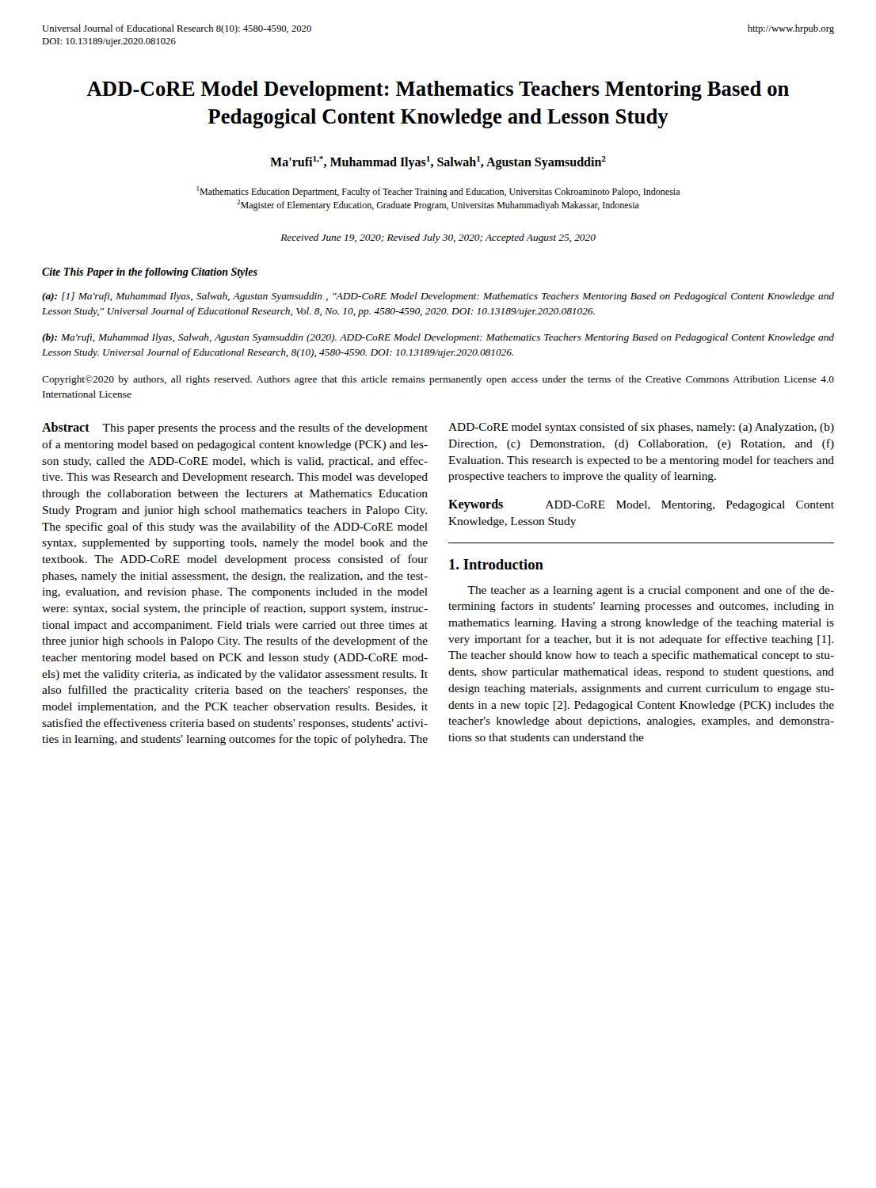Universal Journal of Educational Research 8(10): 4580-4590, 2020
DOI: 10.13189/ujer.2020.081026
http://www.hrpub.org
ADD-CoRE Model Development: Mathematics Teachers Mentoring Based on Pedagogical Content Knowledge and Lesson Study
Ma'rufi1,*, Muhammad Ilyas1, Salwah1, Agustan Syamsuddin2
1Mathematics Education Department, Faculty of Teacher Training and Education, Universitas Cokroaminoto Palopo, Indonesia
2Magister of Elementary Education, Graduate Program, Universitas Muhammadiyah Makassar, Indonesia
Received June 19, 2020; Revised July 30, 2020; Accepted August 25, 2020
Cite This Paper in the following Citation Styles
(a): [1] Ma'rufi, Muhammad Ilyas, Salwah, Agustan Syamsuddin , "ADD-CoRE Model Development: Mathematics Teachers Mentoring Based on Pedagogical Content Knowledge and Lesson Study," Universal Journal of Educational Research, Vol. 8, No. 10, pp. 4580-4590, 2020. DOI: 10.13189/ujer.2020.081026.
(b): Ma'rufi, Muhammad Ilyas, Salwah, Agustan Syamsuddin (2020). ADD-CoRE Model Development: Mathematics Teachers Mentoring Based on Pedagogical Content Knowledge and Lesson Study. Universal Journal of Educational Research, 8(10), 4580-4590. DOI: 10.13189/ujer.2020.081026.
Copyright©2020 by authors, all rights reserved. Authors agree that this article remains permanently open access under the terms of the Creative Commons Attribution License 4.0 International License
Abstract This paper presents the process and the results of the development of a mentoring model based on pedagogical content knowledge (PCK) and lesson study, called the ADD-CoRE model, which is valid, practical, and effective. This was Research and Development research. This model was developed through the collaboration between the lecturers at Mathematics Education Study Program and junior high school mathematics teachers in Palopo City. The specific goal of this study was the availability of the ADD-CoRE model syntax, supplemented by supporting tools, namely the model book and the textbook. The ADD-CoRE model development process consisted of four phases, namely the initial assessment, the design, the realization, and the testing, evaluation, and revision phase. The components included in the model were: syntax, social system, the principle of reaction, support system, instructional impact and accompaniment. Field trials were carried out three times at three junior high schools in Palopo City. The results of the development of the teacher mentoring model based on PCK and lesson study (ADD-CoRE models) met the validity criteria, as indicated by the validator assessment results. It also fulfilled the practicality criteria based on the teachers' responses, the model implementation, and the PCK teacher observation results. Besides, it satisfied the effectiveness criteria based on students' responses, students' activities in learning, and students' learning outcomes for the topic of polyhedra. The ADD-CoRE model syntax consisted of six phases, namely: (a) Analyzation, (b) Direction, (c) Demonstration, (d) Collaboration, (e) Rotation, and (f) Evaluation. This research is expected to be a mentoring model for teachers and prospective teachers to improve the quality of learning.
Keywords ADD-CoRE Model, Mentoring, Pedagogical Content Knowledge, Lesson Study
1. Introduction
The teacher as a learning agent is a crucial component and one of the determining factors in students' learning processes and outcomes, including in mathematics learning. Having a strong knowledge of the teaching material is very important for a teacher, but it is not adequate for effective teaching [1]. The teacher should know how to teach a specific mathematical concept to students, show particular mathematical ideas, respond to student questions, and design teaching materials, assignments and current curriculum to engage students in a new topic [2]. Pedagogical Content Knowledge (PCK) includes the teacher's knowledge about depictions, analogies, examples, and demonstrations so that students can understand the